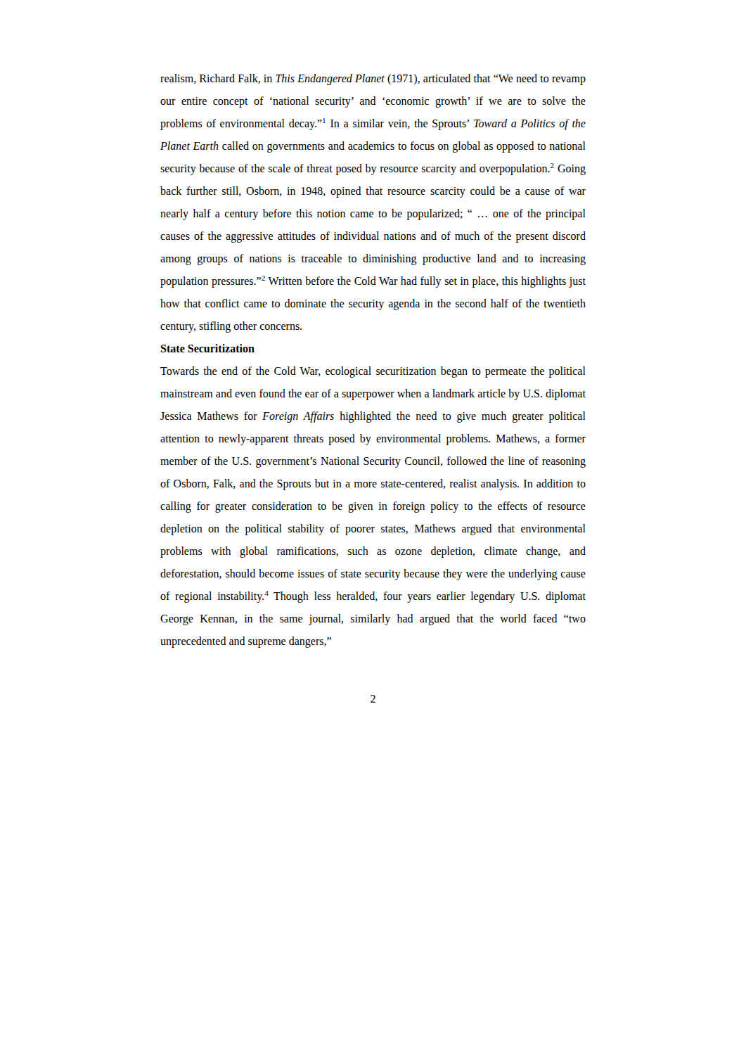realism, Richard Falk, in This Endangered Planet (1971), articulated that “We need to revamp our entire concept of ‘national security’ and ‘economic growth’ if we are to solve the problems of environmental decay.”1 In a similar vein, the Sprouts’ Toward a Politics of the Planet Earth called on governments and academics to focus on global as opposed to national security because of the scale of threat posed by resource scarcity and overpopulation.2 Going back further still, Osborn, in 1948, opined that resource scarcity could be a cause of war nearly half a century before this notion came to be popularized; “ … one of the principal causes of the aggressive attitudes of individual nations and of much of the present discord among groups of nations is traceable to diminishing productive land and to increasing population pressures.”2 Written before the Cold War had fully set in place, this highlights just how that conflict came to dominate the security agenda in the second half of the twentieth century, stifling other concerns.
State Securitization
Towards the end of the Cold War, ecological securitization began to permeate the political mainstream and even found the ear of a superpower when a landmark article by U.S. diplomat Jessica Mathews for Foreign Affairs highlighted the need to give much greater political attention to newly-apparent threats posed by environmental problems. Mathews, a former member of the U.S. government’s National Security Council, followed the line of reasoning of Osborn, Falk, and the Sprouts but in a more state-centered, realist analysis. In addition to calling for greater consideration to be given in foreign policy to the effects of resource depletion on the political stability of poorer states, Mathews argued that environmental problems with global ramifications, such as ozone depletion, climate change, and deforestation, should become issues of state security because they were the underlying cause of regional instability.4 Though less heralded, four years earlier legendary U.S. diplomat George Kennan, in the same journal, similarly had argued that the world faced “two unprecedented and supreme dangers,”
2